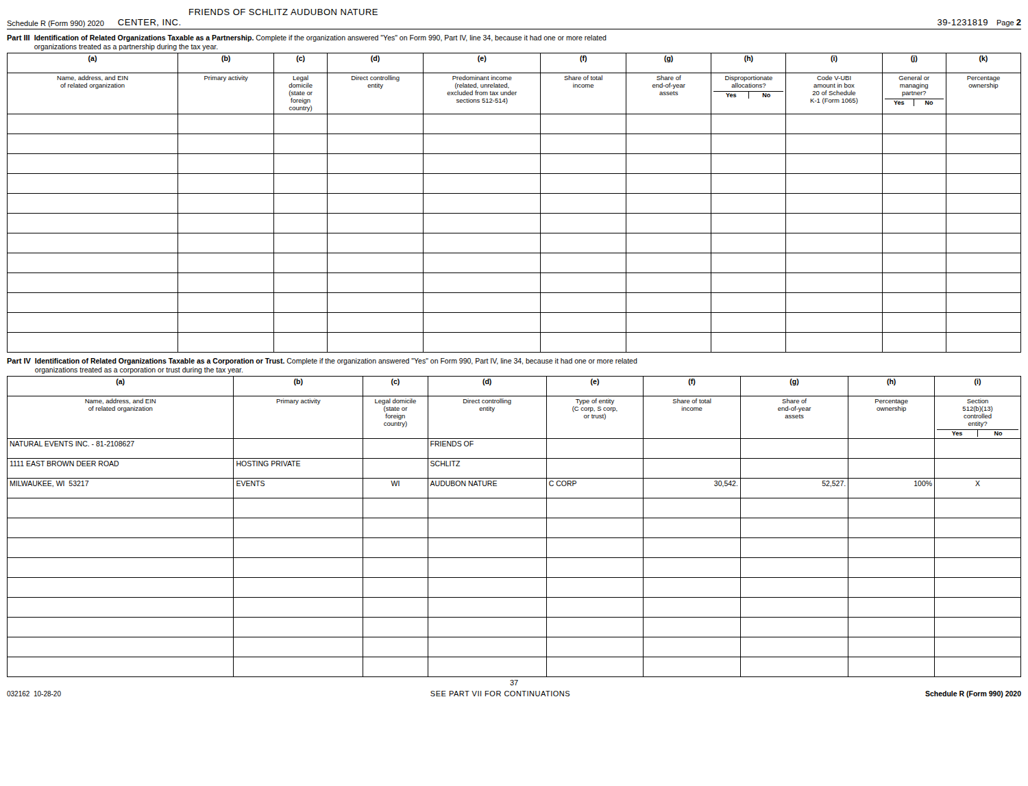FRIENDS OF SCHLITZ AUDUBON NATURE
Schedule R (Form 990) 2020
CENTER, INC.
39-1231819
Page 2
Part III
Identification of Related Organizations Taxable as a Partnership. Complete if the organization answered "Yes" on Form 990, Part IV, line 34, because it had one or more related
organizations treated as a partnership during the tax year.
| (a) | (b) | (c) | (d) | (e) | (f) | (g) | (h) | (i) | (j) | (k) |
| Name, address, and EIN of related organization | Primary activity | Legal domicile (state or foreign country) | Direct controlling entity | Predominant income (related, unrelated, excluded from tax under sections 512-514) | Share of total income | Share of end-of-year assets | Disproportionate allocations? Yes No | Code V-UBI amount in box 20 of Schedule K-1 (Form 1065) | General or managing partner? Yes No | Percentage ownership |
Part IV
Identification of Related Organizations Taxable as a Corporation or Trust. Complete if the organization answered "Yes" on Form 990, Part IV, line 34, because it had one or more related
organizations treated as a corporation or trust during the tax year.
| (a) | (b) | (c) | (d) | (e) | (f) | (g) | (h) | (i) |
| Name, address, and EIN of related organization | Primary activity | Legal domicile (state or foreign country) | Direct controlling entity | Type of entity (C corp, S corp, or trust) | Share of total income | Share of end-of-year assets | Percentage ownership | Section 512(b)(13) controlled entity? Yes No |
| NATURAL EVENTS INC. - 81-2108627 | | | FRIENDS OF | | | | | |
| 1111 EAST BROWN DEER ROAD | HOSTING PRIVATE | | SCHLITZ | | | | | |
| MILWAUKEE, WI 53217 | EVENTS | WI | AUDUBON NATURE | C CORP | 30,542. | 52,527. | 100% | X |
37
032162 10-28-20
SEE PART VII FOR CONTINUATIONS
Schedule R (Form 990) 2020